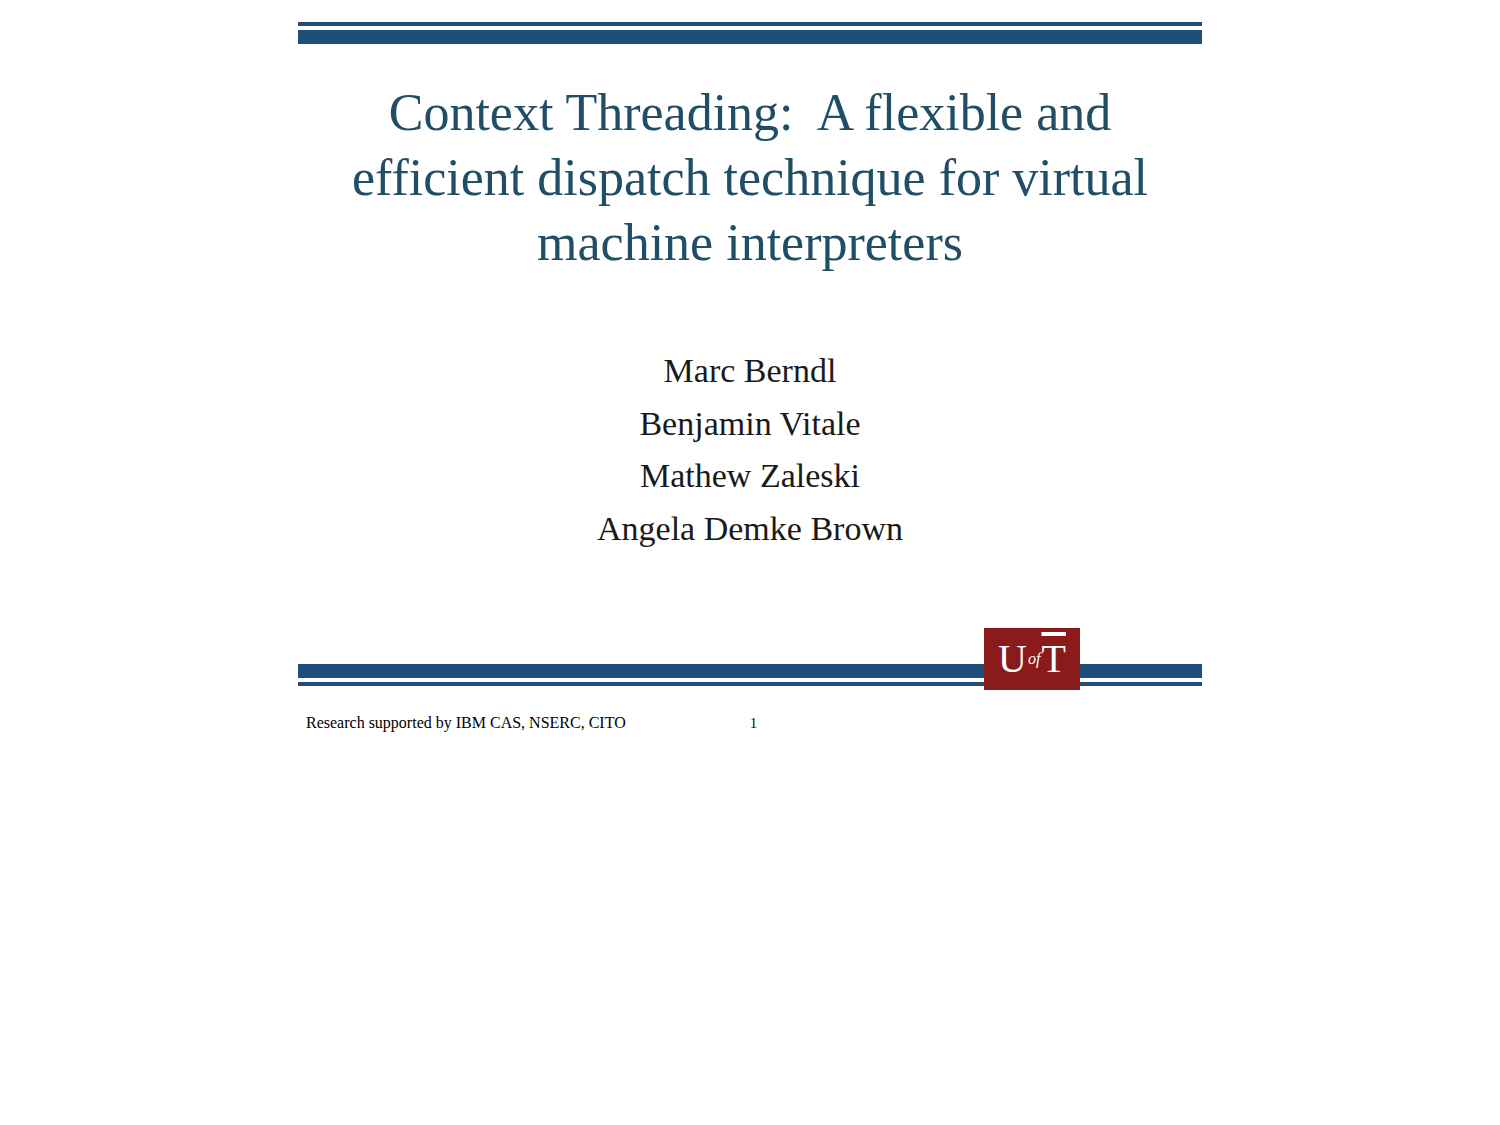Context Threading: A flexible and efficient dispatch technique for virtual machine interpreters
Marc Berndl
Benjamin Vitale
Mathew Zaleski
Angela Demke Brown
Uof T
Research supported by IBM CAS, NSERC, CITO
1